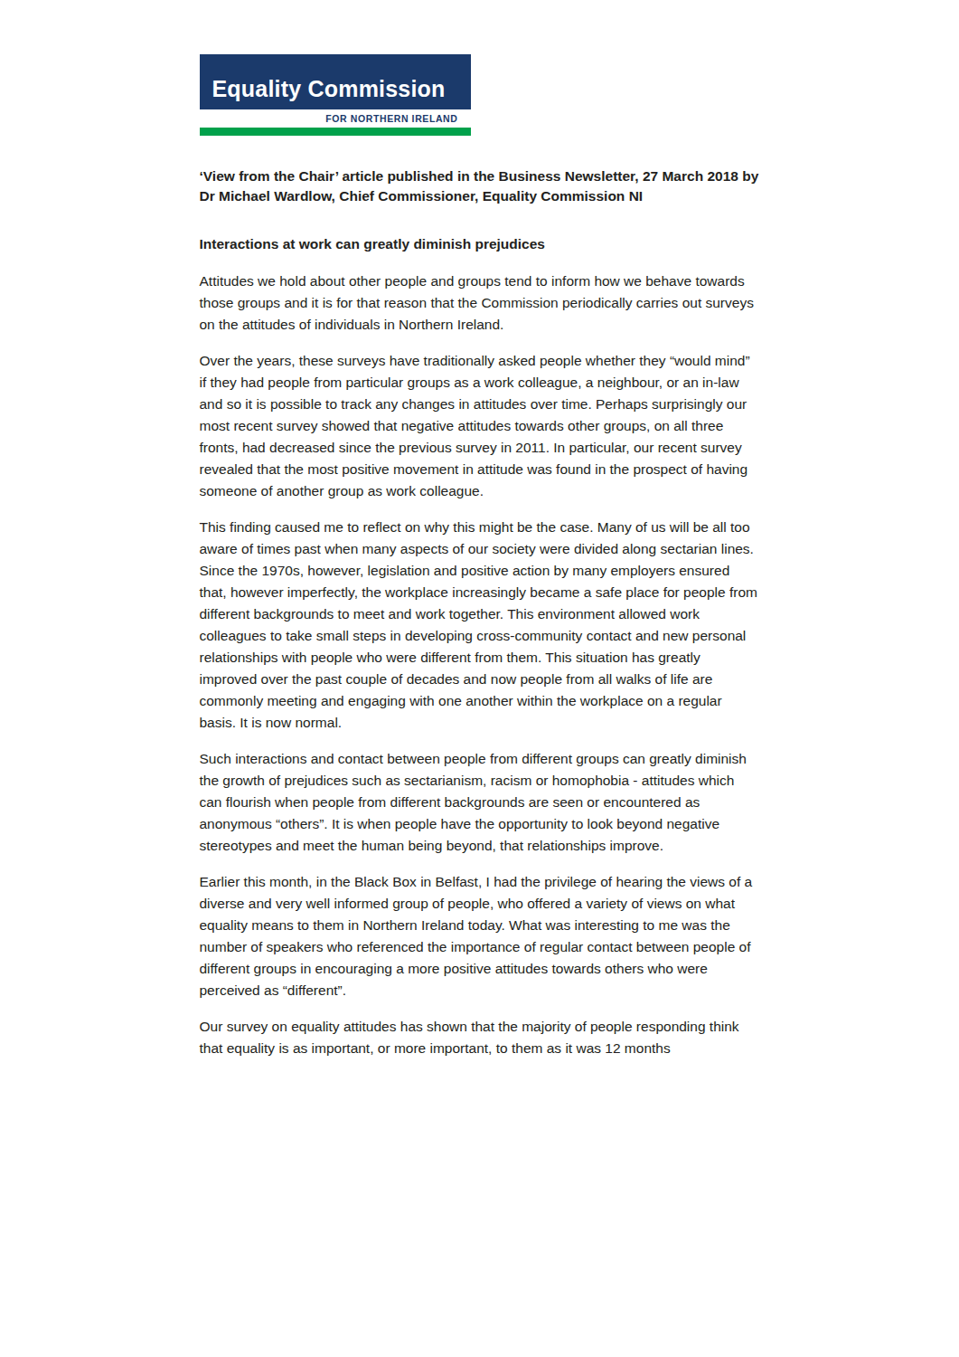Equality Commission
FOR NORTHERN IRELAND
‘View from the Chair’ article published in the Business Newsletter, 27 March 2018 by Dr Michael Wardlow, Chief Commissioner, Equality Commission NI
Interactions at work can greatly diminish prejudices
Attitudes we hold about other people and groups tend to inform how we behave towards those groups and it is for that reason that the Commission periodically carries out surveys on the attitudes of individuals in Northern Ireland.
Over the years, these surveys have traditionally asked people whether they “would mind” if they had people from particular groups as a work colleague, a neighbour, or an in-law and so it is possible to track any changes in attitudes over time. Perhaps surprisingly our most recent survey showed that negative attitudes towards other groups, on all three fronts, had decreased since the previous survey in 2011. In particular, our recent survey revealed that the most positive movement in attitude was found in the prospect of having someone of another group as work colleague.
This finding caused me to reflect on why this might be the case. Many of us will be all too aware of times past when many aspects of our society were divided along sectarian lines. Since the 1970s, however, legislation and positive action by many employers ensured that, however imperfectly, the workplace increasingly became a safe place for people from different backgrounds to meet and work together. This environment allowed work colleagues to take small steps in developing cross-community contact and new personal relationships with people who were different from them. This situation has greatly improved over the past couple of decades and now people from all walks of life are commonly meeting and engaging with one another within the workplace on a regular basis. It is now normal.
Such interactions and contact between people from different groups can greatly diminish the growth of prejudices such as sectarianism, racism or homophobia - attitudes which can flourish when people from different backgrounds are seen or encountered as anonymous “others”. It is when people have the opportunity to look beyond negative stereotypes and meet the human being beyond, that relationships improve.
Earlier this month, in the Black Box in Belfast, I had the privilege of hearing the views of a diverse and very well informed group of people, who offered a variety of views on what equality means to them in Northern Ireland today. What was interesting to me was the number of speakers who referenced the importance of regular contact between people of different groups in encouraging a more positive attitudes towards others who were perceived as “different”.
Our survey on equality attitudes has shown that the majority of people responding think that equality is as important, or more important, to them as it was 12 months